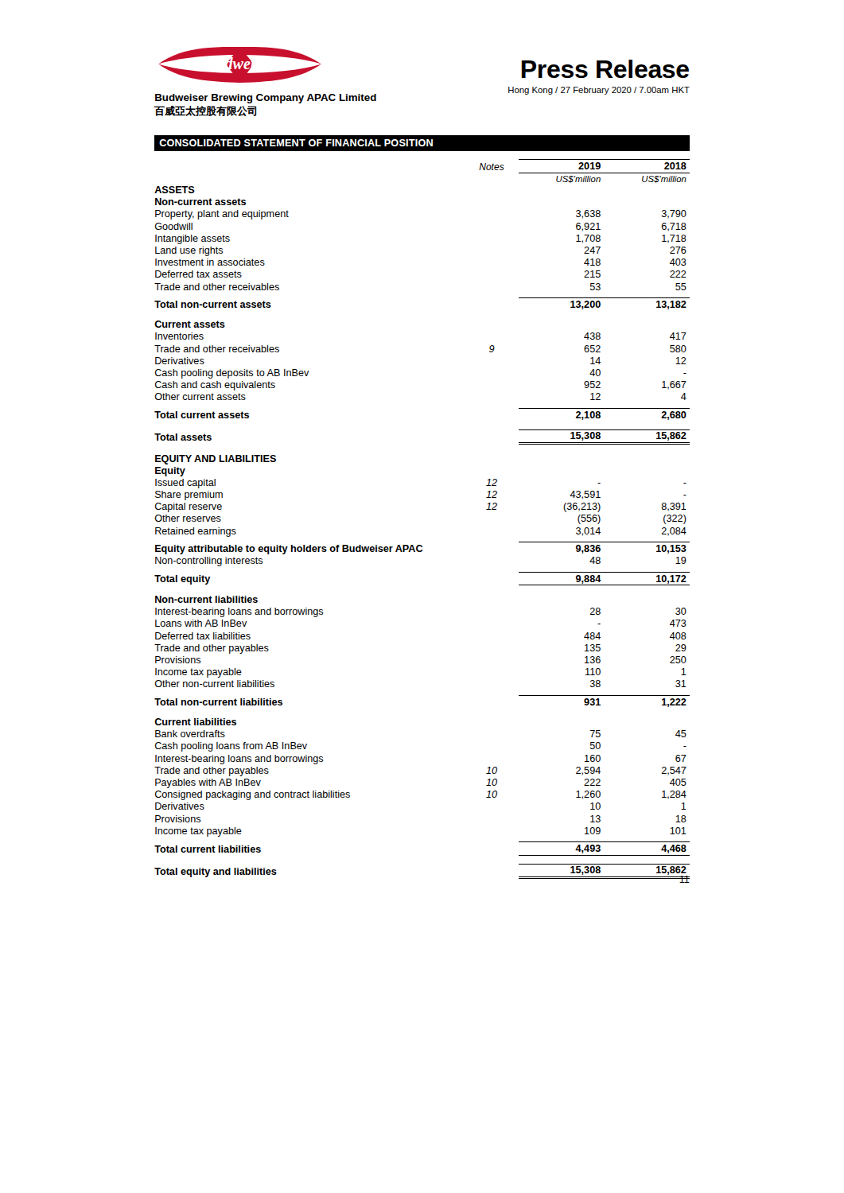Budweiser
Budweiser Brewing Company APAC Limited 百威亞太控股有限公司
Press Release
Hong Kong / 27 February 2020 / 7.00am HKT
CONSOLIDATED STATEMENT OF FINANCIAL POSITION
| | Notes | 2019 | 2018 |
| | | US$’million | US$’million |
| ASSETS | | | |
| Non-current assets | | | |
| Property, plant and equipment | | 3,638 | 3,790 |
| Goodwill | | 6,921 | 6,718 |
| Intangible assets | | 1,708 | 1,718 |
| Land use rights | | 247 | 276 |
| Investment in associates | | 418 | 403 |
| Deferred tax assets | | 215 | 222 |
| Trade and other receivables | | 53 | 55 |
| Total non-current assets | | 13,200 | 13,182 |
| Current assets | | | |
| Inventories | | 438 | 417 |
| Trade and other receivables | 9 | 652 | 580 |
| Derivatives | | 14 | 12 |
| Cash pooling deposits to AB InBev | | 40 | - |
| Cash and cash equivalents | | 952 | 1,667 |
| Other current assets | | 12 | 4 |
| Total current assets | | 2,108 | 2,680 |
| Total assets | | 15,308 | 15,862 |
| EQUITY AND LIABILITIES | | | |
| Equity | | | |
| Issued capital | 12 | - | - |
| Share premium | 12 | 43,591 | - |
| Capital reserve | 12 | (36,213) | 8,391 |
| Other reserves | | (556) | (322) |
| Retained earnings | | 3,014 | 2,084 |
| Equity attributable to equity holders of Budweiser APAC | | 9,836 | 10,153 |
| Non-controlling interests | | 48 | 19 |
| Total equity | | 9,884 | 10,172 |
| Non-current liabilities | | | |
| Interest-bearing loans and borrowings | | 28 | 30 |
| Loans with AB InBev | | - | 473 |
| Deferred tax liabilities | | 484 | 408 |
| Trade and other payables | | 135 | 29 |
| Provisions | | 136 | 250 |
| Income tax payable | | 110 | 1 |
| Other non-current liabilities | | 38 | 31 |
| Total non-current liabilities | | 931 | 1,222 |
| Current liabilities | | | |
| Bank overdrafts | | 75 | 45 |
| Cash pooling loans from AB InBev | | 50 | - |
| Interest-bearing loans and borrowings | | 160 | 67 |
| Trade and other payables | 10 | 2,594 | 2,547 |
| Payables with AB InBev | 10 | 222 | 405 |
| Consigned packaging and contract liabilities | 10 | 1,260 | 1,284 |
| Derivatives | | 10 | 1 |
| Provisions | | 13 | 18 |
| Income tax payable | | 109 | 101 |
| Total current liabilities | | 4,493 | 4,468 |
| Total equity and liabilities | | 15,308 | 15,862 |
11